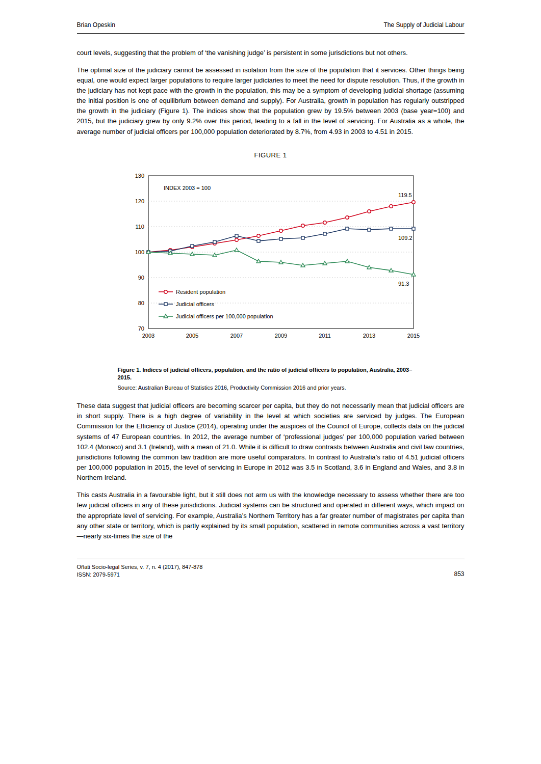Brian Opeskin
The Supply of Judicial Labour
court levels, suggesting that the problem of ‘the vanishing judge’ is persistent in some jurisdictions but not others.
The optimal size of the judiciary cannot be assessed in isolation from the size of the population that it services. Other things being equal, one would expect larger populations to require larger judiciaries to meet the need for dispute resolution. Thus, if the growth in the judiciary has not kept pace with the growth in the population, this may be a symptom of developing judicial shortage (assuming the initial position is one of equilibrium between demand and supply). For Australia, growth in population has regularly outstripped the growth in the judiciary (Figure 1). The indices show that the population grew by 19.5% between 2003 (base year=100) and 2015, but the judiciary grew by only 9.2% over this period, leading to a fall in the level of servicing. For Australia as a whole, the average number of judicial officers per 100,000 population deteriorated by 8.7%, from 4.93 in 2003 to 4.51 in 2015.
FIGURE 1
130 120 110 100 90 80 70 2003 2005 2007 2009 2011 2013 2015 INDEX 2003 = 100 119.5 109.2 91.3 Resident population Judicial officers Judicial officers per 100,000 population
Figure 1. Indices of judicial officers, population, and the ratio of judicial officers to population, Australia, 2003–2015. Source: Australian Bureau of Statistics 2016, Productivity Commission 2016 and prior years.
These data suggest that judicial officers are becoming scarcer per capita, but they do not necessarily mean that judicial officers are in short supply. There is a high degree of variability in the level at which societies are serviced by judges. The European Commission for the Efficiency of Justice (2014), operating under the auspices of the Council of Europe, collects data on the judicial systems of 47 European countries. In 2012, the average number of ‘professional judges’ per 100,000 population varied between 102.4 (Monaco) and 3.1 (Ireland), with a mean of 21.0. While it is difficult to draw contrasts between Australia and civil law countries, jurisdictions following the common law tradition are more useful comparators. In contrast to Australia’s ratio of 4.51 judicial officers per 100,000 population in 2015, the level of servicing in Europe in 2012 was 3.5 in Scotland, 3.6 in England and Wales, and 3.8 in Northern Ireland.
This casts Australia in a favourable light, but it still does not arm us with the knowledge necessary to assess whether there are too few judicial officers in any of these jurisdictions. Judicial systems can be structured and operated in different ways, which impact on the appropriate level of servicing. For example, Australia’s Northern Territory has a far greater number of magistrates per capita than any other state or territory, which is partly explained by its small population, scattered in remote communities across a vast territory—nearly six-times the size of the
Oñati Socio-legal Series, v. 7, n. 4 (2017), 847-878
ISSN: 2079-5971
853